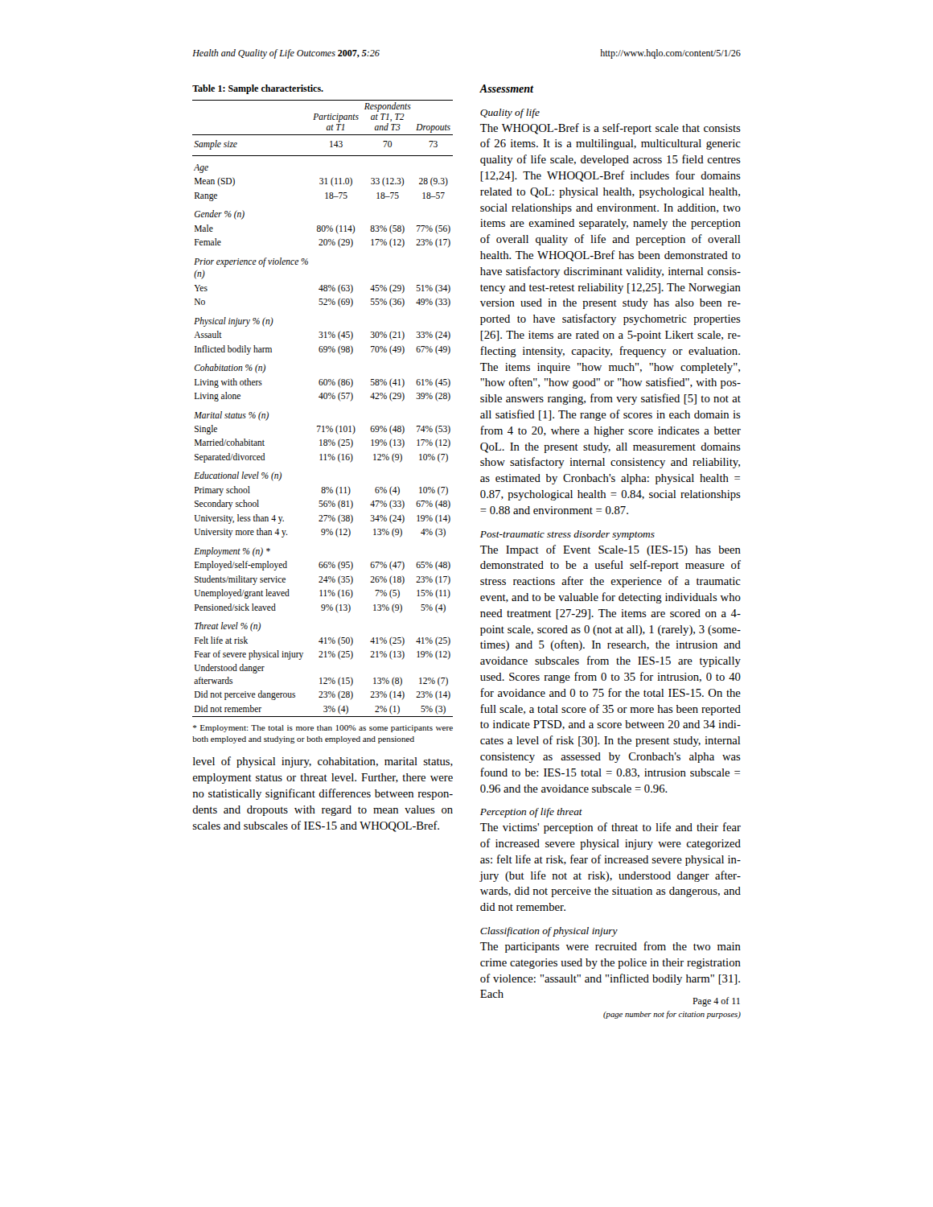Health and Quality of Life Outcomes 2007, 5:26
http://www.hqlo.com/content/5/1/26
Table 1: Sample characteristics.
| | Participants at T1 | Respondents at T1, T2 and T3 | Dropouts |
| --- | --- | --- | --- |
| Sample size | 143 | 70 | 73 |
| Age |
| Mean (SD) | 31 (11.0) | 33 (12.3) | 28 (9.3) |
| Range | 18–75 | 18–75 | 18–57 |
| Gender % (n) |
| Male | 80% (114) | 83% (58) | 77% (56) |
| Female | 20% (29) | 17% (12) | 23% (17) |
| Prior experience of violence % (n) |
| Yes | 48% (63) | 45% (29) | 51% (34) |
| No | 52% (69) | 55% (36) | 49% (33) |
| Physical injury % (n) |
| Assault | 31% (45) | 30% (21) | 33% (24) |
| Inflicted bodily harm | 69% (98) | 70% (49) | 67% (49) |
| Cohabitation % (n) |
| Living with others | 60% (86) | 58% (41) | 61% (45) |
| Living alone | 40% (57) | 42% (29) | 39% (28) |
| Marital status % (n) |
| Single | 71% (101) | 69% (48) | 74% (53) |
| Married/cohabitant | 18% (25) | 19% (13) | 17% (12) |
| Separated/divorced | 11% (16) | 12% (9) | 10% (7) |
| Educational level % (n) |
| Primary school | 8% (11) | 6% (4) | 10% (7) |
| Secondary school | 56% (81) | 47% (33) | 67% (48) |
| University, less than 4 y. | 27% (38) | 34% (24) | 19% (14) |
| University more than 4 y. | 9% (12) | 13% (9) | 4% (3) |
| Employment % (n) * |
| Employed/self-employed | 66% (95) | 67% (47) | 65% (48) |
| Students/military service | 24% (35) | 26% (18) | 23% (17) |
| Unemployed/grant leaved | 11% (16) | 7% (5) | 15% (11) |
| Pensioned/sick leaved | 9% (13) | 13% (9) | 5% (4) |
| Threat level % (n) |
| Felt life at risk | 41% (50) | 41% (25) | 41% (25) |
| Fear of severe physical injury | 21% (25) | 21% (13) | 19% (12) |
| Understood danger afterwards | 12% (15) | 13% (8) | 12% (7) |
| Did not perceive dangerous | 23% (28) | 23% (14) | 23% (14) |
| Did not remember | 3% (4) | 2% (1) | 5% (3) |
* Employment: The total is more than 100% as some participants were both employed and studying or both employed and pensioned
level of physical injury, cohabitation, marital status, employment status or threat level. Further, there were no statistically significant differences between respondents and dropouts with regard to mean values on scales and subscales of IES-15 and WHOQOL-Bref.
Assessment
Quality of life
The WHOQOL-Bref is a self-report scale that consists of 26 items. It is a multilingual, multicultural generic quality of life scale, developed across 15 field centres [12,24]. The WHOQOL-Bref includes four domains related to QoL: physical health, psychological health, social relationships and environment. In addition, two items are examined separately, namely the perception of overall quality of life and perception of overall health. The WHOQOL-Bref has been demonstrated to have satisfactory discriminant validity, internal consistency and test-retest reliability [12,25]. The Norwegian version used in the present study has also been reported to have satisfactory psychometric properties [26]. The items are rated on a 5-point Likert scale, reflecting intensity, capacity, frequency or evaluation. The items inquire "how much", "how completely", "how often", "how good" or "how satisfied", with possible answers ranging, from very satisfied [5] to not at all satisfied [1]. The range of scores in each domain is from 4 to 20, where a higher score indicates a better QoL. In the present study, all measurement domains show satisfactory internal consistency and reliability, as estimated by Cronbach's alpha: physical health = 0.87, psychological health = 0.84, social relationships = 0.88 and environment = 0.87.
Post-traumatic stress disorder symptoms
The Impact of Event Scale-15 (IES-15) has been demonstrated to be a useful self-report measure of stress reactions after the experience of a traumatic event, and to be valuable for detecting individuals who need treatment [27-29]. The items are scored on a 4-point scale, scored as 0 (not at all), 1 (rarely), 3 (sometimes) and 5 (often). In research, the intrusion and avoidance subscales from the IES-15 are typically used. Scores range from 0 to 35 for intrusion, 0 to 40 for avoidance and 0 to 75 for the total IES-15. On the full scale, a total score of 35 or more has been reported to indicate PTSD, and a score between 20 and 34 indicates a level of risk [30]. In the present study, internal consistency as assessed by Cronbach's alpha was found to be: IES-15 total = 0.83, intrusion subscale = 0.96 and the avoidance subscale = 0.96.
Perception of life threat
The victims' perception of threat to life and their fear of increased severe physical injury were categorized as: felt life at risk, fear of increased severe physical injury (but life not at risk), understood danger afterwards, did not perceive the situation as dangerous, and did not remember.
Classification of physical injury
The participants were recruited from the two main crime categories used by the police in their registration of violence: "assault" and "inflicted bodily harm" [31]. Each
Page 4 of 11
(page number not for citation purposes)